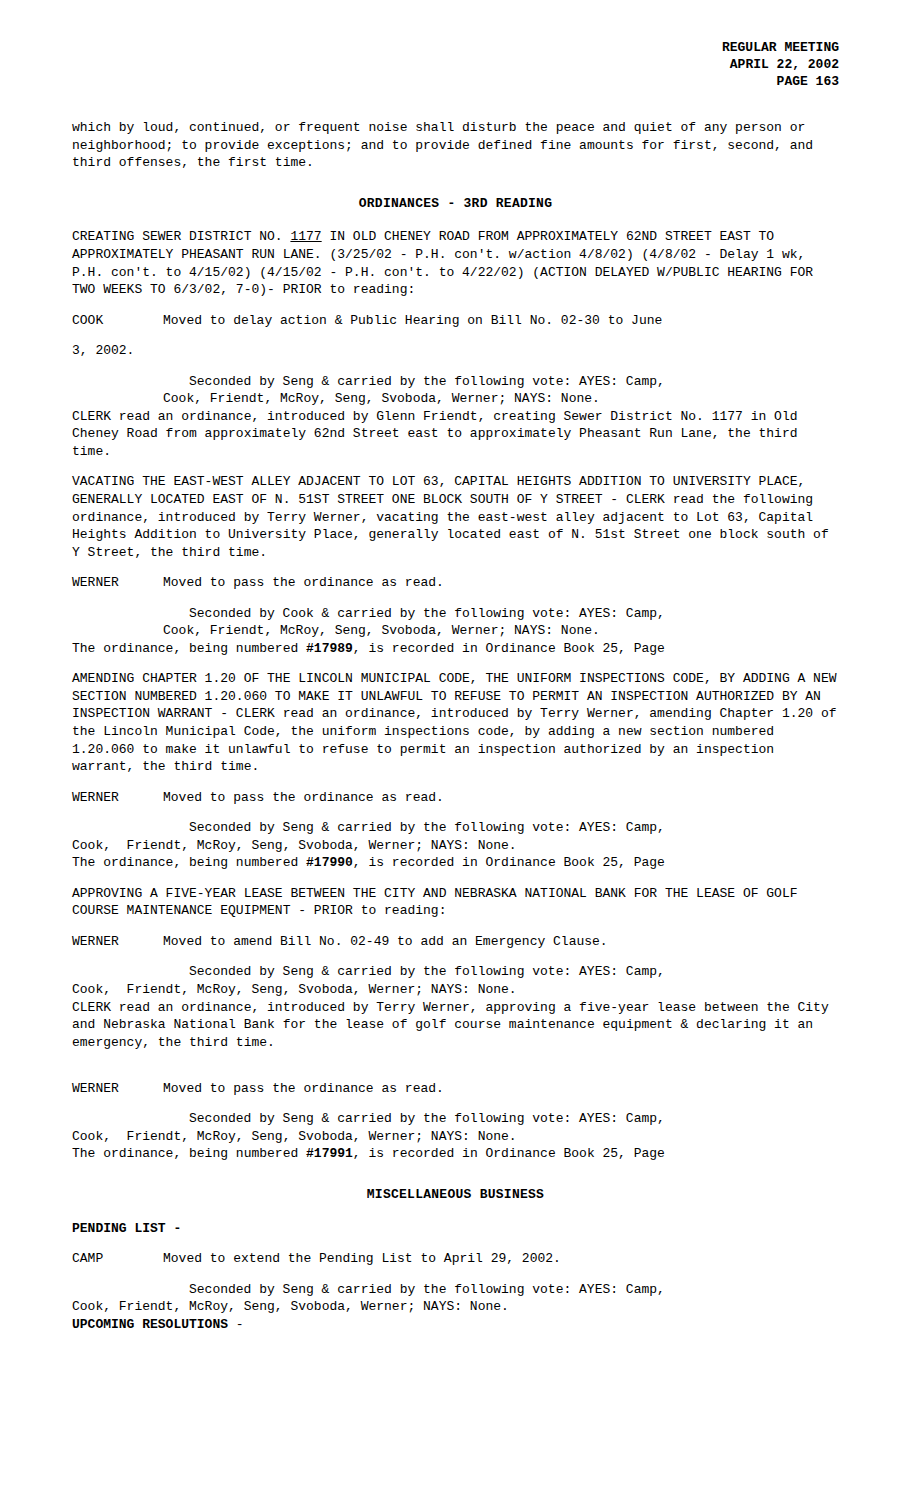REGULAR MEETING
APRIL 22, 2002
PAGE 163
which by loud, continued, or frequent noise shall disturb the peace and quiet of any person or neighborhood; to provide exceptions; and to provide defined fine amounts for first, second, and third offenses, the first time.
ORDINANCES - 3RD READING
CREATING SEWER DISTRICT NO. 1177 IN OLD CHENEY ROAD FROM APPROXIMATELY 62ND STREET EAST TO APPROXIMATELY PHEASANT RUN LANE. (3/25/02 - P.H. con't. w/action 4/8/02) (4/8/02 - Delay 1 wk, P.H. con't. to 4/15/02) (4/15/02 - P.H. con't. to 4/22/02) (ACTION DELAYED W/PUBLIC HEARING FOR TWO WEEKS TO 6/3/02, 7-0)- PRIOR to reading:
COOKMoved to delay action & Public Hearing on Bill No. 02-30 to June
3, 2002.
Seconded by Seng & carried by the following vote: AYES: Camp,
Cook, Friendt, McRoy, Seng, Svoboda, Werner; NAYS: None.
CLERK read an ordinance, introduced by Glenn Friendt, creating Sewer District No. 1177 in Old Cheney Road from approximately 62nd Street east to approximately Pheasant Run Lane, the third time.
VACATING THE EAST-WEST ALLEY ADJACENT TO LOT 63, CAPITAL HEIGHTS ADDITION TO UNIVERSITY PLACE, GENERALLY LOCATED EAST OF N. 51ST STREET ONE BLOCK SOUTH OF Y STREET - CLERK read the following ordinance, introduced by Terry Werner, vacating the east-west alley adjacent to Lot 63, Capital Heights Addition to University Place, generally located east of N. 51st Street one block south of Y Street, the third time.
WERNERMoved to pass the ordinance as read.
Seconded by Cook & carried by the following vote: AYES: Camp,
Cook, Friendt, McRoy, Seng, Svoboda, Werner; NAYS: None.
The ordinance, being numbered #17989, is recorded in Ordinance Book 25, Page
AMENDING CHAPTER 1.20 OF THE LINCOLN MUNICIPAL CODE, THE UNIFORM INSPECTIONS CODE, BY ADDING A NEW SECTION NUMBERED 1.20.060 TO MAKE IT UNLAWFUL TO REFUSE TO PERMIT AN INSPECTION AUTHORIZED BY AN INSPECTION WARRANT - CLERK read an ordinance, introduced by Terry Werner, amending Chapter 1.20 of the Lincoln Municipal Code, the uniform inspections code, by adding a new section numbered 1.20.060 to make it unlawful to refuse to permit an inspection authorized by an inspection warrant, the third time.
WERNERMoved to pass the ordinance as read.
Seconded by Seng & carried by the following vote: AYES: Camp,
Cook, Friendt, McRoy, Seng, Svoboda, Werner; NAYS: None.
The ordinance, being numbered #17990, is recorded in Ordinance Book 25, Page
APPROVING A FIVE-YEAR LEASE BETWEEN THE CITY AND NEBRASKA NATIONAL BANK FOR THE LEASE OF GOLF COURSE MAINTENANCE EQUIPMENT - PRIOR to reading:
WERNERMoved to amend Bill No. 02-49 to add an Emergency Clause.
Seconded by Seng & carried by the following vote: AYES: Camp,
Cook, Friendt, McRoy, Seng, Svoboda, Werner; NAYS: None.
CLERK read an ordinance, introduced by Terry Werner, approving a five-year lease between the City and Nebraska National Bank for the lease of golf course maintenance equipment & declaring it an emergency, the third time.
WERNERMoved to pass the ordinance as read.
Seconded by Seng & carried by the following vote: AYES: Camp,
Cook, Friendt, McRoy, Seng, Svoboda, Werner; NAYS: None.
The ordinance, being numbered #17991, is recorded in Ordinance Book 25, Page
MISCELLANEOUS BUSINESS
PENDING LIST -
CAMPMoved to extend the Pending List to April 29, 2002.
Seconded by Seng & carried by the following vote: AYES: Camp,
Cook, Friendt, McRoy, Seng, Svoboda, Werner; NAYS: None.
UPCOMING RESOLUTIONS -